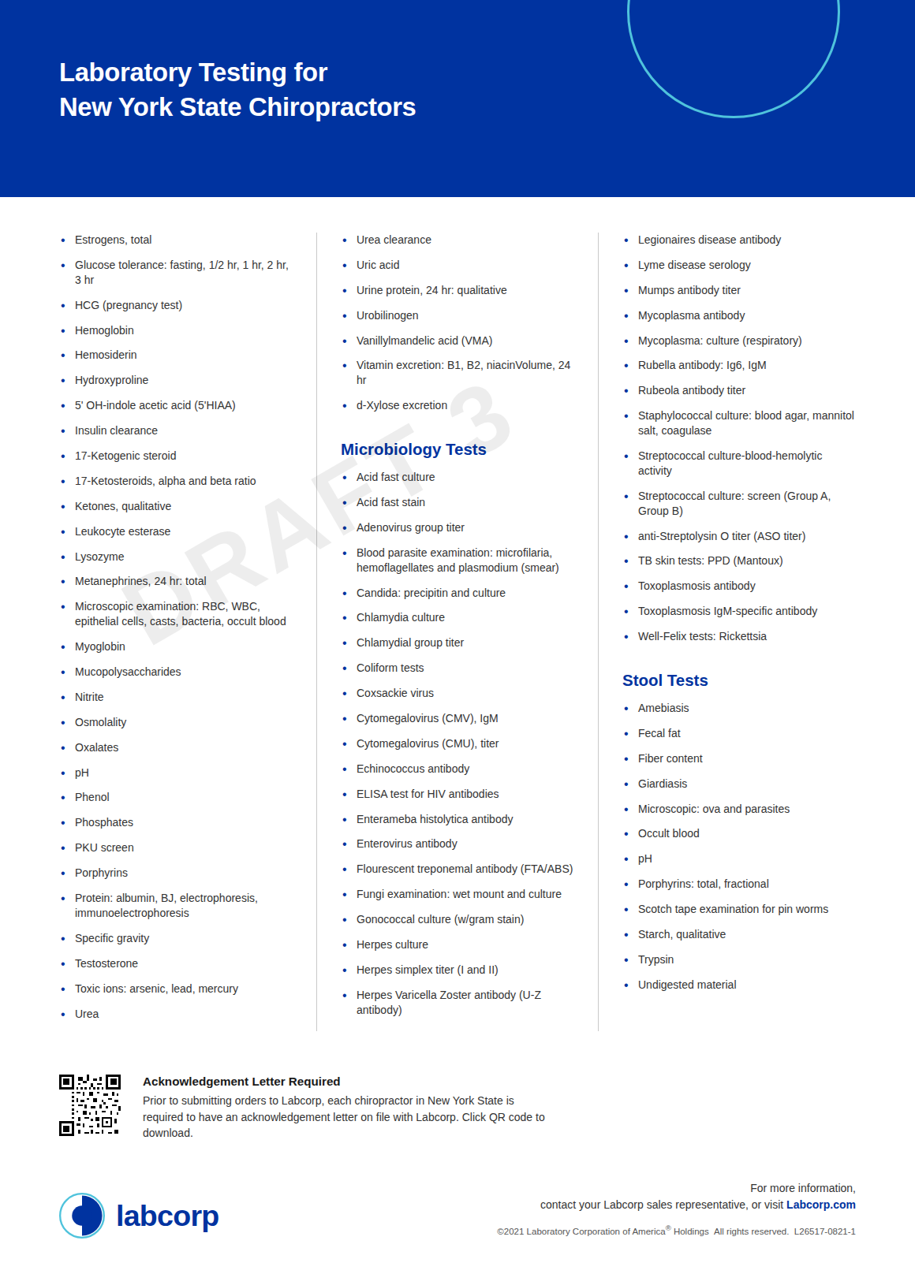Laboratory Testing for
New York State Chiropractors
DRAFT 3
Estrogens, total
Glucose tolerance: fasting, 1/2 hr, 1 hr, 2 hr, 3 hr
HCG (pregnancy test)
Hemoglobin
Hemosiderin
Hydroxyproline
5' OH-indole acetic acid (5'HIAA)
Insulin clearance
17-Ketogenic steroid
17-Ketosteroids, alpha and beta ratio
Ketones, qualitative
Leukocyte esterase
Lysozyme
Metanephrines, 24 hr: total
Microscopic examination: RBC, WBC, epithelial cells, casts, bacteria, occult blood
Myoglobin
Mucopolysaccharides
Nitrite
Osmolality
Oxalates
pH
Phenol
Phosphates
PKU screen
Porphyrins
Protein: albumin, BJ, electrophoresis, immunoelectrophoresis
Specific gravity
Testosterone
Toxic ions: arsenic, lead, mercury
Urea
Urea clearance
Uric acid
Urine protein, 24 hr: qualitative
Urobilinogen
Vanillylmandelic acid (VMA)
Vitamin excretion: B1, B2, niacinVolume, 24 hr
d-Xylose excretion
Microbiology Tests
Acid fast culture
Acid fast stain
Adenovirus group titer
Blood parasite examination: microfilaria, hemoflagellates and plasmodium (smear)
Candida: precipitin and culture
Chlamydia culture
Chlamydial group titer
Coliform tests
Coxsackie virus
Cytomegalovirus (CMV), IgM
Cytomegalovirus (CMU), titer
Echinococcus antibody
ELISA test for HIV antibodies
Enterameba histolytica antibody
Enterovirus antibody
Flourescent treponemal antibody (FTA/ABS)
Fungi examination: wet mount and culture
Gonococcal culture (w/gram stain)
Herpes culture
Herpes simplex titer (I and II)
Herpes Varicella Zoster antibody (U-Z antibody)
Legionaires disease antibody
Lyme disease serology
Mumps antibody titer
Mycoplasma antibody
Mycoplasma: culture (respiratory)
Rubella antibody: Ig6, IgM
Rubeola antibody titer
Staphylococcal culture: blood agar, mannitol salt, coagulase
Streptococcal culture-blood-hemolytic activity
Streptococcal culture: screen (Group A, Group B)
anti-Streptolysin O titer (ASO titer)
TB skin tests: PPD (Mantoux)
Toxoplasmosis antibody
Toxoplasmosis IgM-specific antibody
Well-Felix tests: Rickettsia
Stool Tests
Amebiasis
Fecal fat
Fiber content
Giardiasis
Microscopic: ova and parasites
Occult blood
pH
Porphyrins: total, fractional
Scotch tape examination for pin worms
Starch, qualitative
Trypsin
Undigested material
Acknowledgement Letter Required
Prior to submitting orders to Labcorp, each chiropractor in New York State is required to have an acknowledgement letter on file with Labcorp. Click QR code to download.
labcorp
For more information,
contact your Labcorp sales representative, or visit Labcorp.com
©2021 Laboratory Corporation of America® Holdings All rights reserved. L26517-0821-1